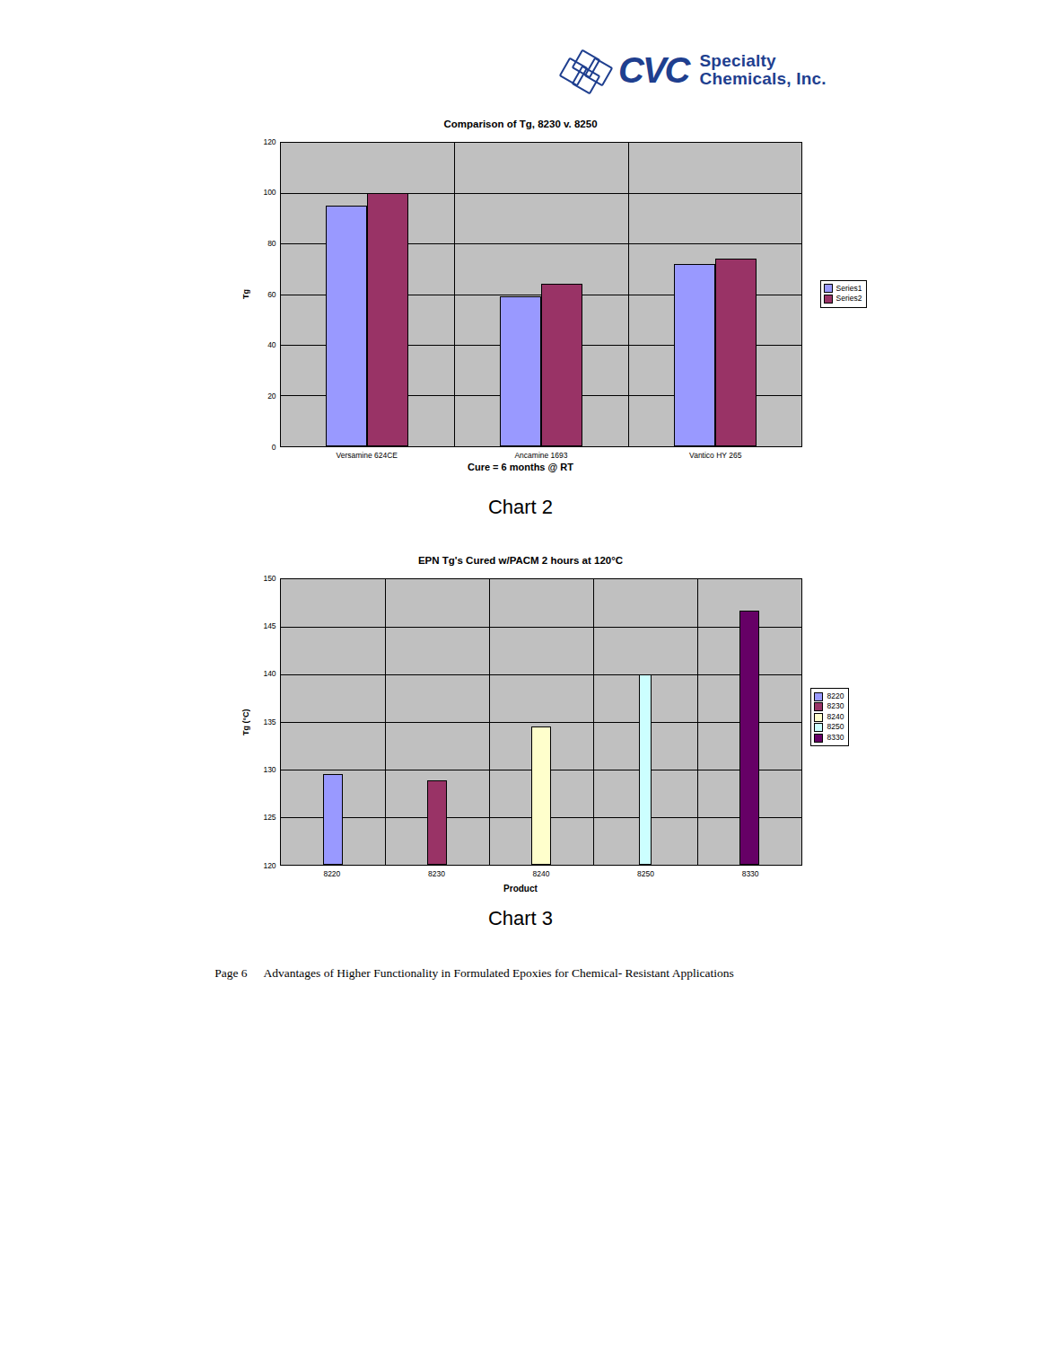CVC
Specialty Chemicals, Inc.
Comparison of Tg, 8230 v. 8250
Tg
120 100 80 60 40 20 0
Series1
Series2
Versamine 624CE
Ancamine 1693
Vantico HY 265
Cure = 6 months @ RT
Chart 2
EPN Tg's Cured w/PACM 2 hours at 120°C
Tg (°C)
150 145 140 135 130 125 120
8220
8230
8240
8250
8330
8220
8230
8240
8250
8330
Product
Chart 3
Page 6 Advantages of Higher Functionality in Formulated Epoxies for Chemical- Resistant Applications